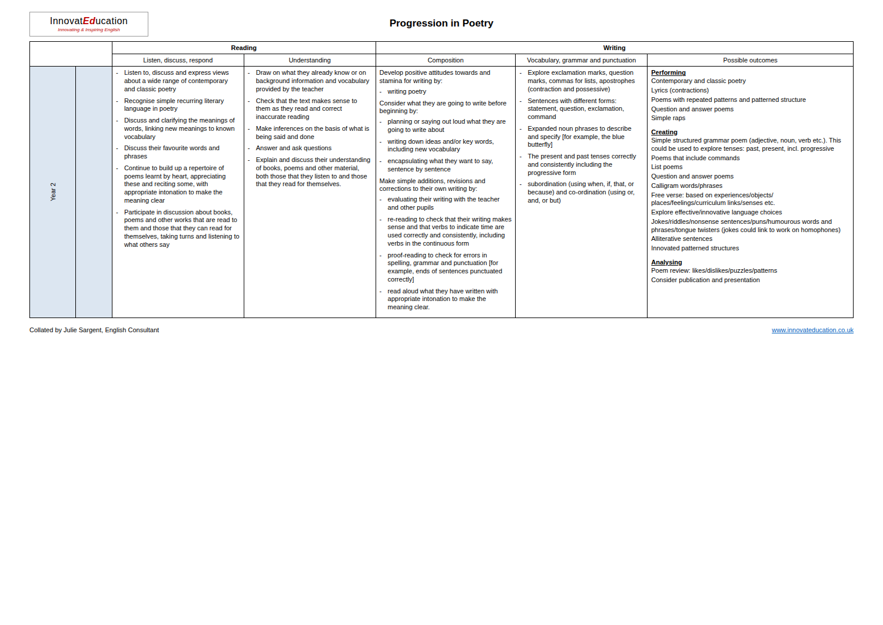InnovatEducation
Innovating & Inspiring English
Progression in Poetry
| | Reading | Writing | |
| --- | --- | --- | --- |
| Listen, discuss, respond | Understanding | Composition | Vocabulary, grammar and punctuation | Possible outcomes |
| Year 2 | | Listen to, discuss and express views about a wide range of contemporary and classic poetry Recognise simple recurring literary language in poetry Discuss and clarifying the meanings of words, linking new meanings to known vocabulary Discuss their favourite words and phrases Continue to build up a repertoire of poems learnt by heart, appreciating these and reciting some, with appropriate intonation to make the meaning clear Participate in discussion about books, poems and other works that are read to them and those that they can read for themselves, taking turns and listening to what others say | Draw on what they already know or on background information and vocabulary provided by the teacher Check that the text makes sense to them as they read and correct inaccurate reading Make inferences on the basis of what is being said and done Answer and ask questions Explain and discuss their understanding of books, poems and other material, both those that they listen to and those that they read for themselves. | Develop positive attitudes towards and stamina for writing by: writing poetry Consider what they are going to write before beginning by: planning or saying out loud what they are going to write about writing down ideas and/or key words, including new vocabulary encapsulating what they want to say, sentence by sentence Make simple additions, revisions and corrections to their own writing by: evaluating their writing with the teacher and other pupils re-reading to check that their writing makes sense and that verbs to indicate time are used correctly and consistently, including verbs in the continuous form proof-reading to check for errors in spelling, grammar and punctuation [for example, ends of sentences punctuated correctly] read aloud what they have written with appropriate intonation to make the meaning clear. | Explore exclamation marks, question marks, commas for lists, apostrophes (contraction and possessive) Sentences with different forms: statement, question, exclamation, command Expanded noun phrases to describe and specify [for example, the blue butterfly] The present and past tenses correctly and consistently including the progressive form subordination (using when, if, that, or because) and co-ordination (using or, and, or but) | Performing Contemporary and classic poetry Lyrics (contractions) Poems with repeated patterns and patterned structure Question and answer poems Simple raps Creating Simple structured grammar poem (adjective, noun, verb etc.). This could be used to explore tenses: past, present, incl. progressive Poems that include commands List poems Question and answer poems Calligram words/phrases Free verse: based on experiences/objects/ places/feelings/curriculum links/senses etc. Explore effective/innovative language choices Jokes/riddles/nonsense sentences/puns/humourous words and phrases/tongue twisters (jokes could link to work on homophones) Alliterative sentences Innovated patterned structures Analysing Poem review: likes/dislikes/puzzles/patterns Consider publication and presentation |
Collated by Julie Sargent, English Consultant
www.innovateducation.co.uk